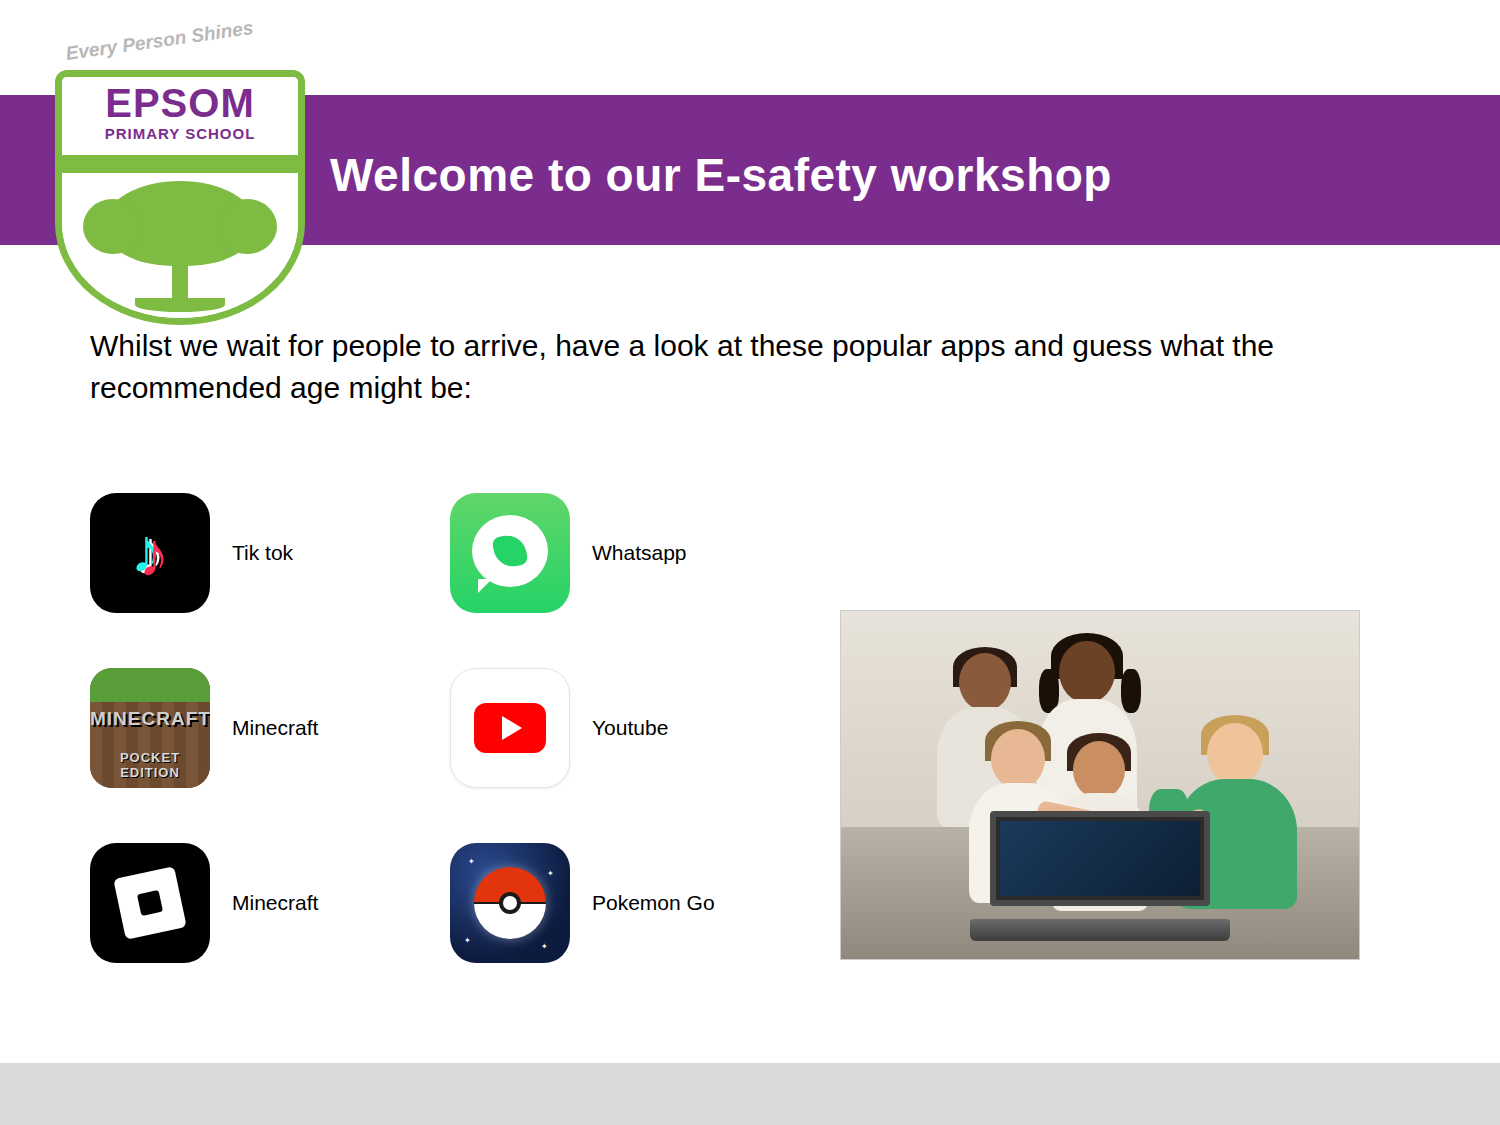Welcome to our E-safety workshop
Every Person Shines
EPSOM
PRIMARY SCHOOL
Whilst we wait for people to arrive, have a look at these popular apps and guess what the recommended age might be:
♪
Tik tok
Whatsapp
MINECRAFT
POCKET EDITION
Minecraft
Youtube
Minecraft
✦ ✦ ✦ ✦
Pokemon Go